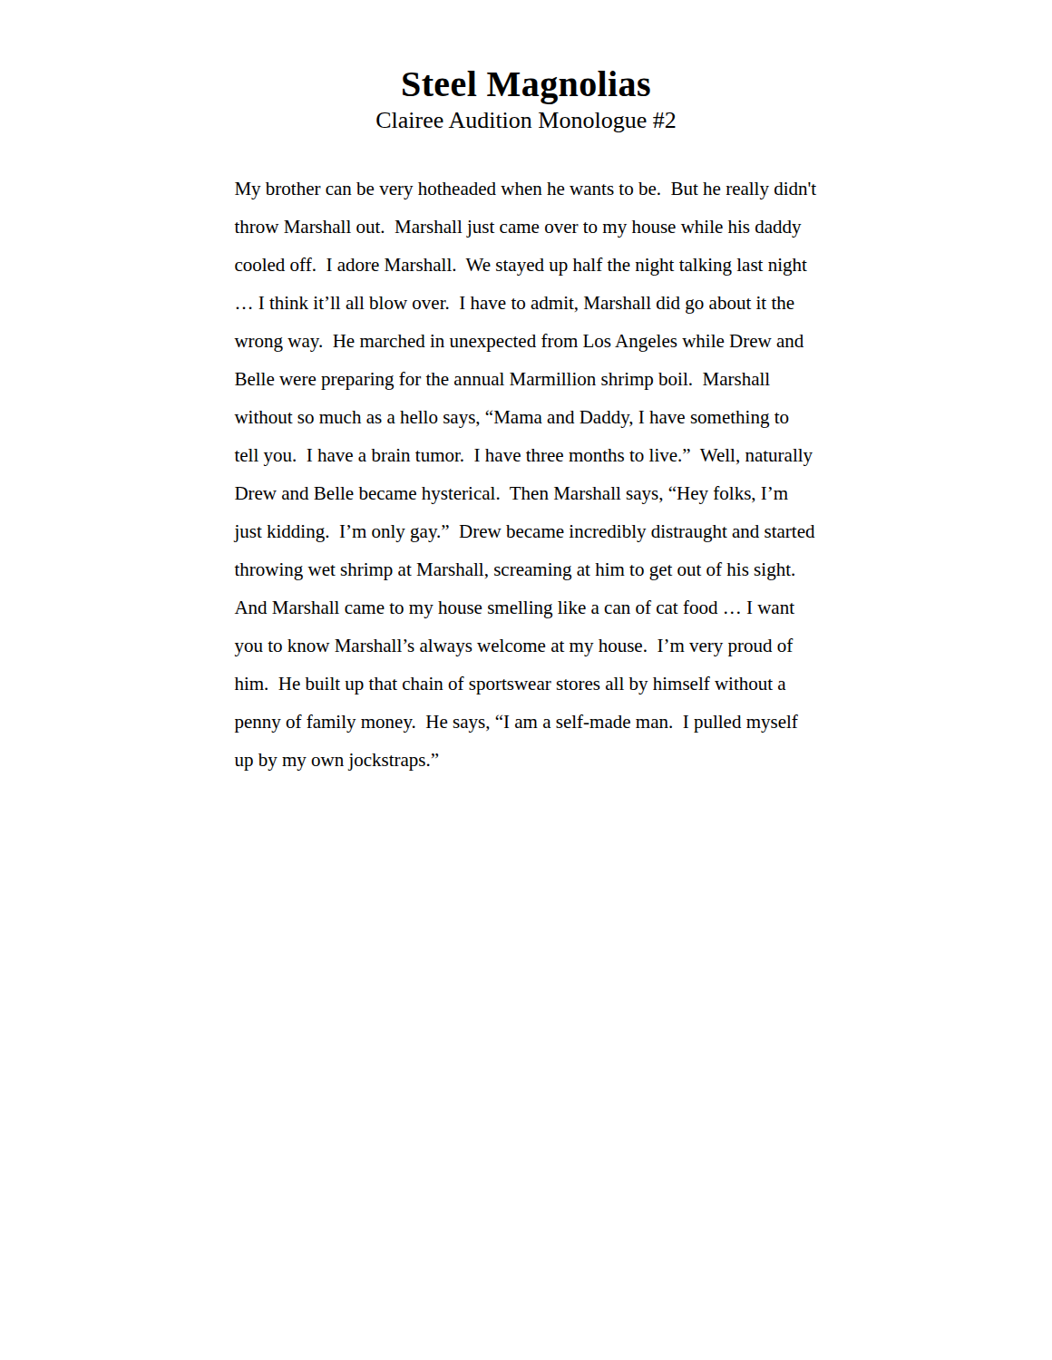Steel Magnolias
Clairee Audition Monologue #2
My brother can be very hotheaded when he wants to be. But he really didn't throw Marshall out. Marshall just came over to my house while his daddy cooled off. I adore Marshall. We stayed up half the night talking last night … I think it’ll all blow over. I have to admit, Marshall did go about it the wrong way. He marched in unexpected from Los Angeles while Drew and Belle were preparing for the annual Marmillion shrimp boil. Marshall without so much as a hello says, “Mama and Daddy, I have something to tell you. I have a brain tumor. I have three months to live.” Well, naturally Drew and Belle became hysterical. Then Marshall says, “Hey folks, I’m just kidding. I’m only gay.” Drew became incredibly distraught and started throwing wet shrimp at Marshall, screaming at him to get out of his sight. And Marshall came to my house smelling like a can of cat food … I want you to know Marshall’s always welcome at my house. I’m very proud of him. He built up that chain of sportswear stores all by himself without a penny of family money. He says, “I am a self-made man. I pulled myself up by my own jockstraps.”